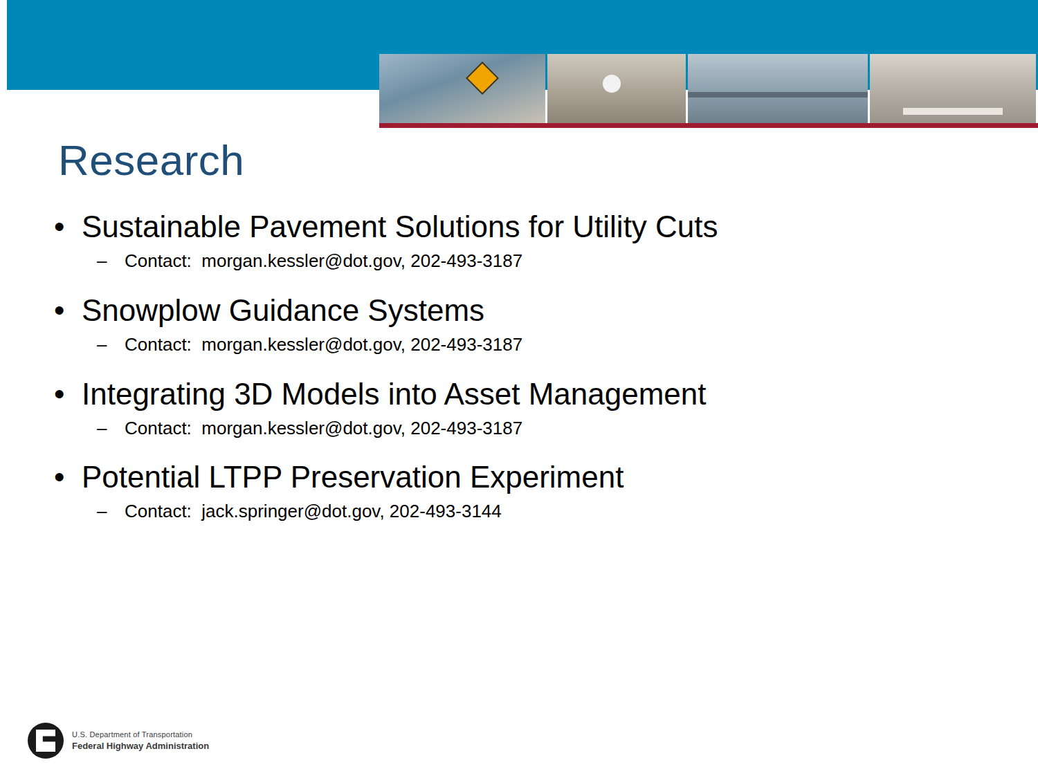Research
•Sustainable Pavement Solutions for Utility Cuts
–Contact: morgan.kessler@dot.gov, 202-493-3187
•Snowplow Guidance Systems
–Contact: morgan.kessler@dot.gov, 202-493-3187
•Integrating 3D Models into Asset Management
–Contact: morgan.kessler@dot.gov, 202-493-3187
•Potential LTPP Preservation Experiment
–Contact: jack.springer@dot.gov, 202-493-3144
U.S. Department of Transportation
Federal Highway Administration